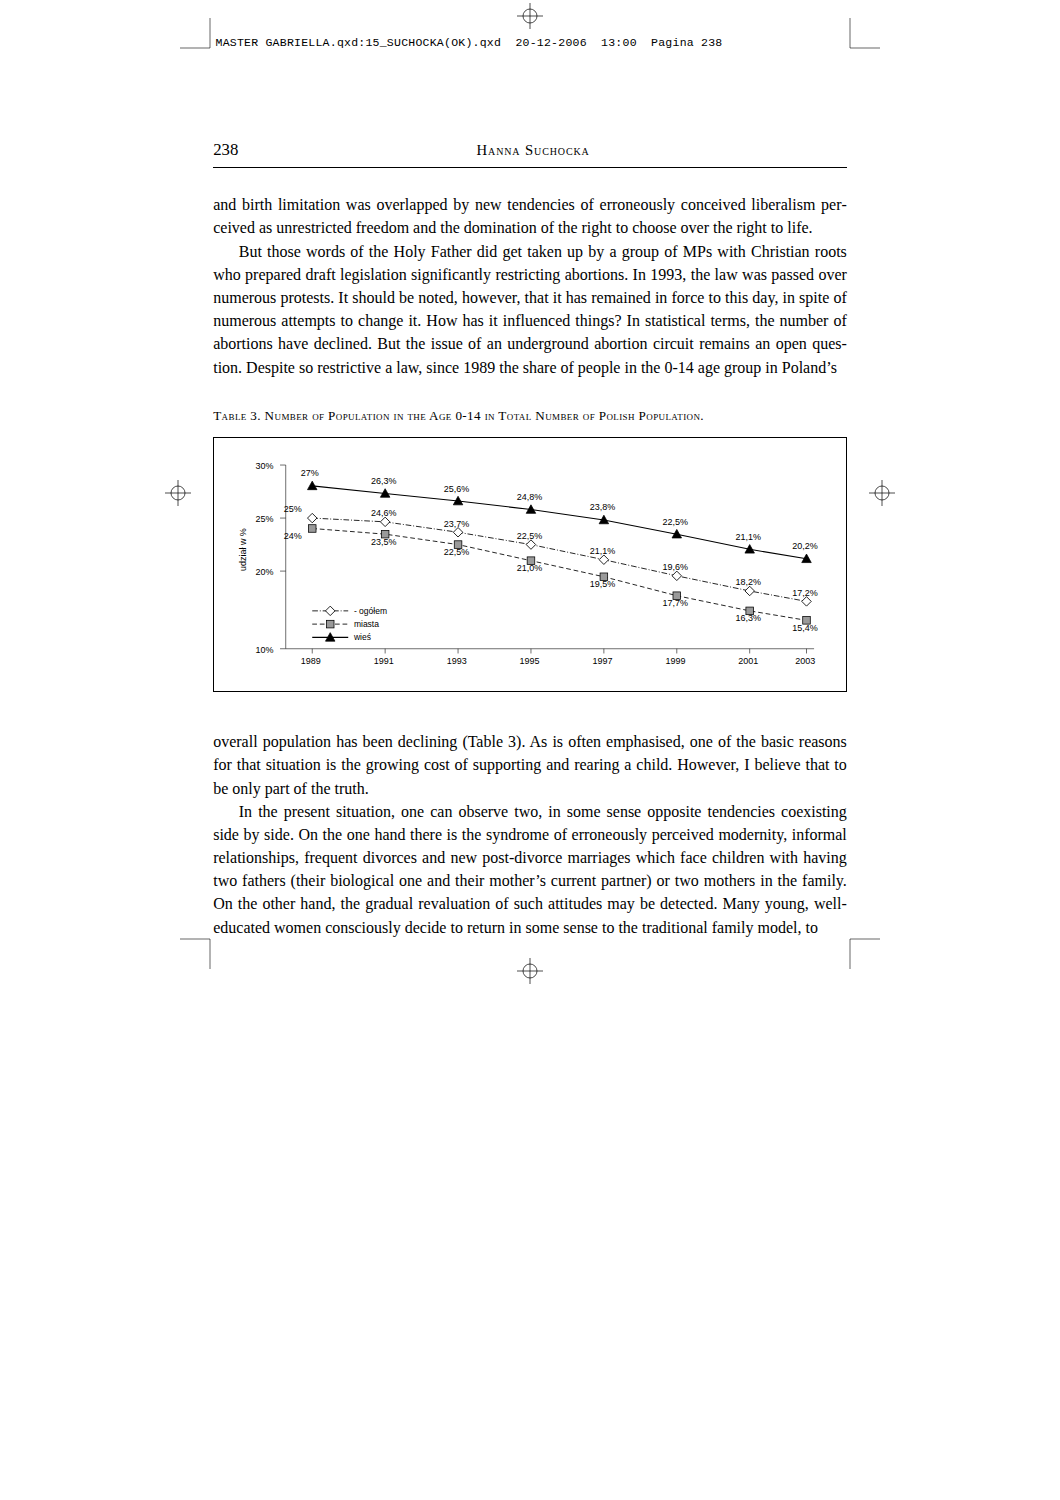MASTER GABRIELLA.qxd:15_SUCHOCKA(OK).qxd 20-12-2006 13:00 Pagina 238
238
Hanna Suchocka
and birth limitation was overlapped by new tendencies of erroneously conceived liberalism perceived as unrestricted freedom and the domination of the right to choose over the right to life.
But those words of the Holy Father did get taken up by a group of MPs with Christian roots who prepared draft legislation significantly restricting abortions. In 1993, the law was passed over numerous protests. It should be noted, however, that it has remained in force to this day, in spite of numerous attempts to change it. How has it influenced things? In statistical terms, the number of abortions have declined. But the issue of an underground abortion circuit remains an open question. Despite so restrictive a law, since 1989 the share of people in the 0-14 age group in Poland’s
Table 3. Number of Population in the Age 0-14 in Total Number of Polish Population.
30% 25% 20% 10% udział w % 1989 1991 1993 1995 1997 1999 2001 2003 27% 26,3% 25,6% 24,8% 23,8% 22,5% 21,1% 20,2% 25% 24,6% 23,7% 22,5% 21,1% 19,6% 18,2% 17,2% 24% 23,5% 22,5% 21,0% 19,5% 17,7% 16,3% 15,4% - ogółem miasta wieś
overall population has been declining (Table 3). As is often emphasised, one of the basic reasons for that situation is the growing cost of supporting and rearing a child. However, I believe that to be only part of the truth.
In the present situation, one can observe two, in some sense opposite tendencies coexisting side by side. On the one hand there is the syndrome of erroneously perceived modernity, informal relationships, frequent divorces and new post-divorce marriages which face children with having two fathers (their biological one and their mother’s current partner) or two mothers in the family. On the other hand, the gradual revaluation of such attitudes may be detected. Many young, well-educated women consciously decide to return in some sense to the traditional family model, to